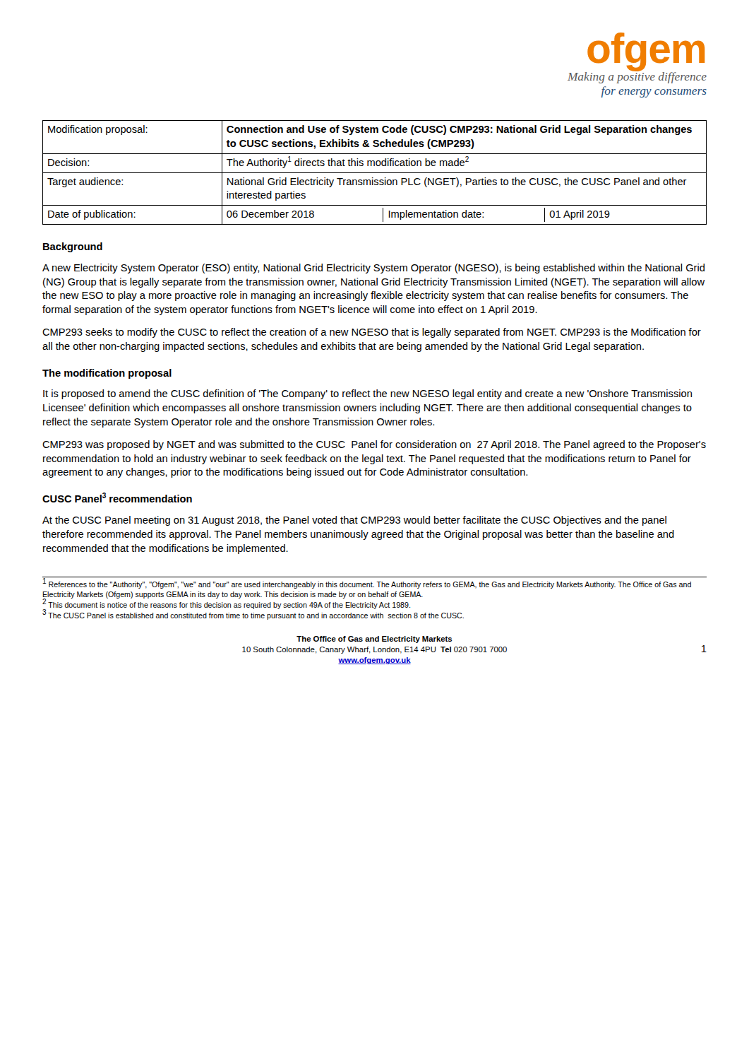ofgem
Making a positive difference
for energy consumers
| Modification proposal: | Connection and Use of System Code (CUSC) CMP293: National Grid Legal Separation changes to CUSC sections, Exhibits & Schedules (CMP293) |
| Decision: | The Authority 1 directs that this modification be made 2 |
| Target audience: | National Grid Electricity Transmission PLC (NGET), Parties to the CUSC, the CUSC Panel and other interested parties |
| Date of publication: | / 06 December 2018 / Implementation date: / 01 April 2019 / |
Background
A new Electricity System Operator (ESO) entity, National Grid Electricity System Operator (NGESO), is being established within the National Grid (NG) Group that is legally separate from the transmission owner, National Grid Electricity Transmission Limited (NGET). The separation will allow the new ESO to play a more proactive role in managing an increasingly flexible electricity system that can realise benefits for consumers. The formal separation of the system operator functions from NGET's licence will come into effect on 1 April 2019.
CMP293 seeks to modify the CUSC to reflect the creation of a new NGESO that is legally separated from NGET. CMP293 is the Modification for all the other non-charging impacted sections, schedules and exhibits that are being amended by the National Grid Legal separation.
The modification proposal
It is proposed to amend the CUSC definition of 'The Company' to reflect the new NGESO legal entity and create a new 'Onshore Transmission Licensee' definition which encompasses all onshore transmission owners including NGET. There are then additional consequential changes to reflect the separate System Operator role and the onshore Transmission Owner roles.
CMP293 was proposed by NGET and was submitted to the CUSC Panel for consideration on 27 April 2018. The Panel agreed to the Proposer's recommendation to hold an industry webinar to seek feedback on the legal text. The Panel requested that the modifications return to Panel for agreement to any changes, prior to the modifications being issued out for Code Administrator consultation.
CUSC Panel3 recommendation
At the CUSC Panel meeting on 31 August 2018, the Panel voted that CMP293 would better facilitate the CUSC Objectives and the panel therefore recommended its approval. The Panel members unanimously agreed that the Original proposal was better than the baseline and recommended that the modifications be implemented.
1 References to the "Authority", "Ofgem", "we" and "our" are used interchangeably in this document. The Authority refers to GEMA, the Gas and Electricity Markets Authority. The Office of Gas and Electricity Markets (Ofgem) supports GEMA in its day to day work. This decision is made by or on behalf of GEMA.
2 This document is notice of the reasons for this decision as required by section 49A of the Electricity Act 1989.
3 The CUSC Panel is established and constituted from time to time pursuant to and in accordance with section 8 of the CUSC.
The Office of Gas and Electricity Markets
10 South Colonnade, Canary Wharf, London, E14 4PU Tel 020 7901 7000
www.ofgem.gov.uk 1